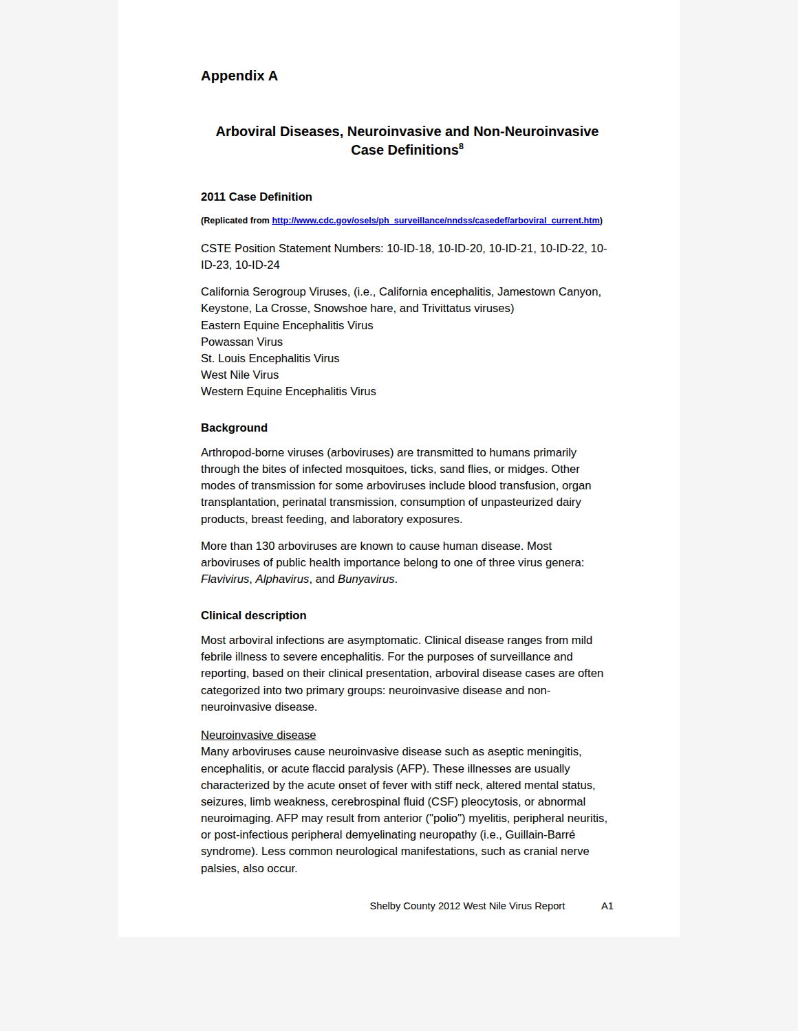Appendix A
Arboviral Diseases, Neuroinvasive and Non-Neuroinvasive
Case Definitions8
2011 Case Definition
(Replicated from http://www.cdc.gov/osels/ph_surveillance/nndss/casedef/arboviral_current.htm)
CSTE Position Statement Numbers: 10-ID-18, 10-ID-20, 10-ID-21, 10-ID-22, 10-ID-23, 10-ID-24
California Serogroup Viruses, (i.e., California encephalitis, Jamestown Canyon, Keystone, La Crosse, Snowshoe hare, and Trivittatus viruses)
Eastern Equine Encephalitis Virus
Powassan Virus
St. Louis Encephalitis Virus
West Nile Virus
Western Equine Encephalitis Virus
Background
Arthropod-borne viruses (arboviruses) are transmitted to humans primarily through the bites of infected mosquitoes, ticks, sand flies, or midges. Other modes of transmission for some arboviruses include blood transfusion, organ transplantation, perinatal transmission, consumption of unpasteurized dairy products, breast feeding, and laboratory exposures.
More than 130 arboviruses are known to cause human disease. Most arboviruses of public health importance belong to one of three virus genera: Flavivirus, Alphavirus, and Bunyavirus.
Clinical description
Most arboviral infections are asymptomatic. Clinical disease ranges from mild febrile illness to severe encephalitis. For the purposes of surveillance and reporting, based on their clinical presentation, arboviral disease cases are often categorized into two primary groups: neuroinvasive disease and non-neuroinvasive disease.
Neuroinvasive disease
Many arboviruses cause neuroinvasive disease such as aseptic meningitis, encephalitis, or acute flaccid paralysis (AFP). These illnesses are usually characterized by the acute onset of fever with stiff neck, altered mental status, seizures, limb weakness, cerebrospinal fluid (CSF) pleocytosis, or abnormal neuroimaging. AFP may result from anterior ("polio") myelitis, peripheral neuritis, or post-infectious peripheral demyelinating neuropathy (i.e., Guillain-Barré syndrome). Less common neurological manifestations, such as cranial nerve palsies, also occur.
Shelby County 2012 West Nile Virus ReportA1